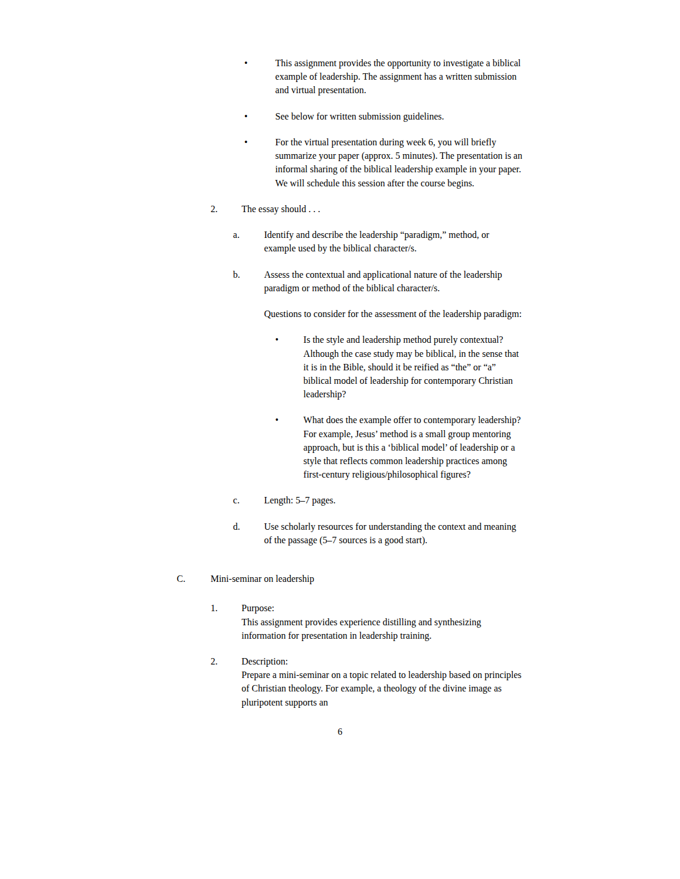• This assignment provides the opportunity to investigate a biblical example of leadership. The assignment has a written submission and virtual presentation.
• See below for written submission guidelines.
• For the virtual presentation during week 6, you will briefly summarize your paper (approx. 5 minutes). The presentation is an informal sharing of the biblical leadership example in your paper. We will schedule this session after the course begins.
2. The essay should . . .
a. Identify and describe the leadership “paradigm,” method, or example used by the biblical character/s.
b. Assess the contextual and applicational nature of the leadership paradigm or method of the biblical character/s.
Questions to consider for the assessment of the leadership paradigm:
• Is the style and leadership method purely contextual? Although the case study may be biblical, in the sense that it is in the Bible, should it be reified as “the” or “a” biblical model of leadership for contemporary Christian leadership?
• What does the example offer to contemporary leadership? For example, Jesus’ method is a small group mentoring approach, but is this a ‘biblical model’ of leadership or a style that reflects common leadership practices among first-century religious/philosophical figures?
c. Length: 5–7 pages.
d. Use scholarly resources for understanding the context and meaning of the passage (5–7 sources is a good start).
C. Mini-seminar on leadership
1. Purpose:
This assignment provides experience distilling and synthesizing information for presentation in leadership training.
2. Description:
Prepare a mini-seminar on a topic related to leadership based on principles of Christian theology. For example, a theology of the divine image as pluripotent supports an
6